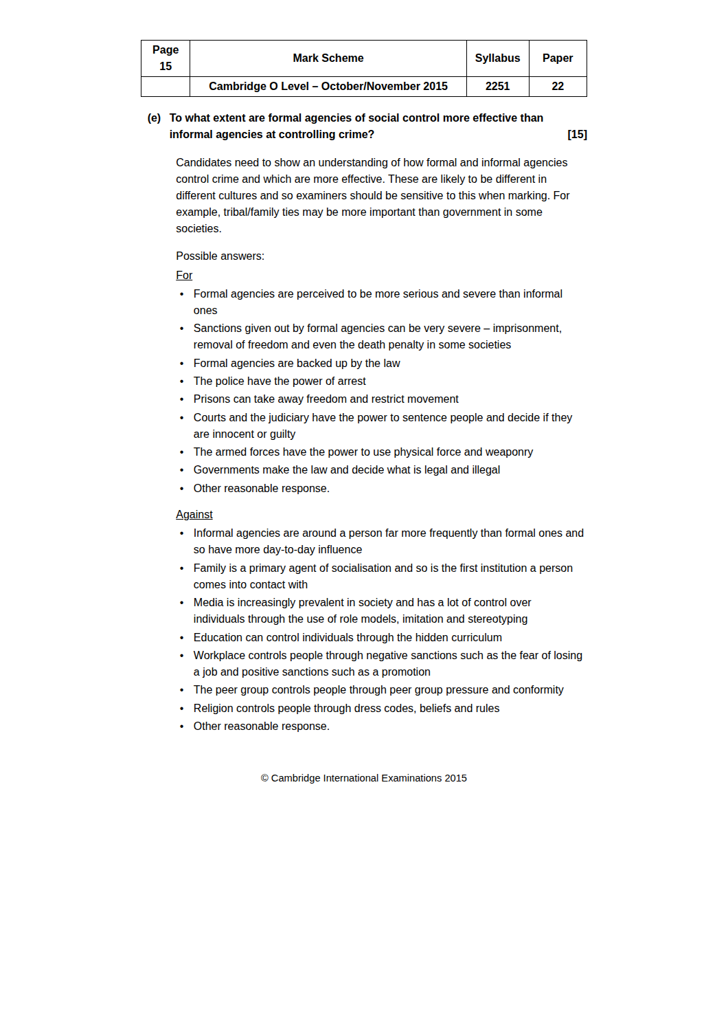| Page 15 | Mark Scheme | Syllabus | Paper |
| | Cambridge O Level – October/November 2015 | 2251 | 22 |
(e)
To what extent are formal agencies of social control more effective than informal agencies at controlling crime? [15]
Candidates need to show an understanding of how formal and informal agencies control crime and which are more effective. These are likely to be different in different cultures and so examiners should be sensitive to this when marking. For example, tribal/family ties may be more important than government in some societies.
Possible answers:
For
Formal agencies are perceived to be more serious and severe than informal ones
Sanctions given out by formal agencies can be very severe – imprisonment, removal of freedom and even the death penalty in some societies
Formal agencies are backed up by the law
The police have the power of arrest
Prisons can take away freedom and restrict movement
Courts and the judiciary have the power to sentence people and decide if they are innocent or guilty
The armed forces have the power to use physical force and weaponry
Governments make the law and decide what is legal and illegal
Other reasonable response.
Against
Informal agencies are around a person far more frequently than formal ones and so have more day-to-day influence
Family is a primary agent of socialisation and so is the first institution a person comes into contact with
Media is increasingly prevalent in society and has a lot of control over individuals through the use of role models, imitation and stereotyping
Education can control individuals through the hidden curriculum
Workplace controls people through negative sanctions such as the fear of losing a job and positive sanctions such as a promotion
The peer group controls people through peer group pressure and conformity
Religion controls people through dress codes, beliefs and rules
Other reasonable response.
© Cambridge International Examinations 2015